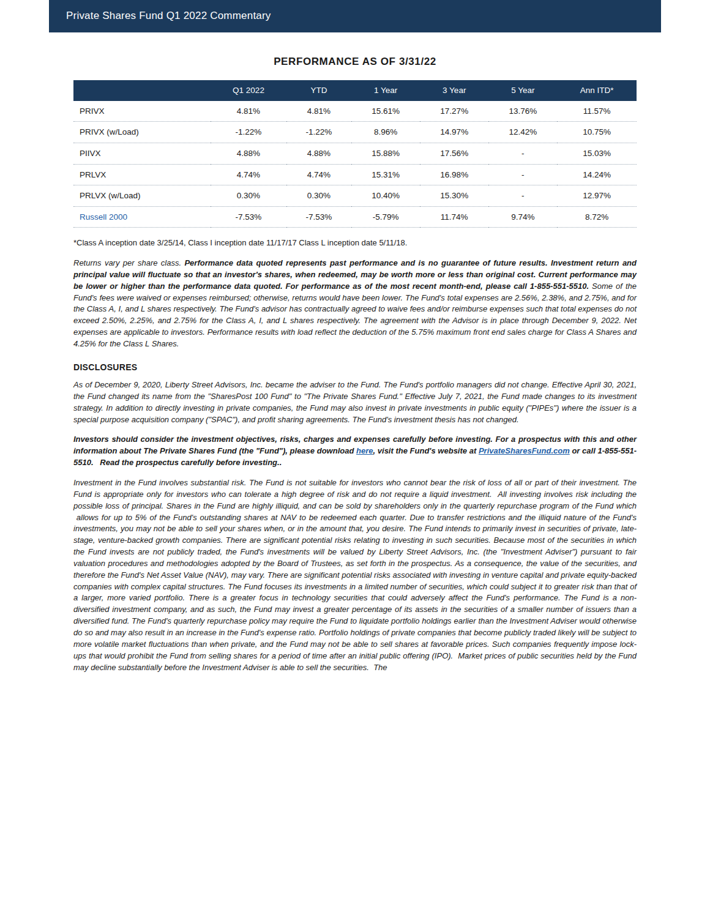Private Shares Fund Q1 2022 Commentary
PERFORMANCE AS OF 3/31/22
| | Q1 2022 | YTD | 1 Year | 3 Year | 5 Year | Ann ITD* |
| --- | --- | --- | --- | --- | --- | --- |
| PRIVX | 4.81% | 4.81% | 15.61% | 17.27% | 13.76% | 11.57% |
| PRIVX (w/Load) | -1.22% | -1.22% | 8.96% | 14.97% | 12.42% | 10.75% |
| PIIVX | 4.88% | 4.88% | 15.88% | 17.56% | - | 15.03% |
| PRLVX | 4.74% | 4.74% | 15.31% | 16.98% | - | 14.24% |
| PRLVX (w/Load) | 0.30% | 0.30% | 10.40% | 15.30% | - | 12.97% |
| Russell 2000 | -7.53% | -7.53% | -5.79% | 11.74% | 9.74% | 8.72% |
*Class A inception date 3/25/14, Class I inception date 11/17/17 Class L inception date 5/11/18.
Returns vary per share class. Performance data quoted represents past performance and is no guarantee of future results. Investment return and principal value will fluctuate so that an investor's shares, when redeemed, may be worth more or less than original cost. Current performance may be lower or higher than the performance data quoted. For performance as of the most recent month-end, please call 1-855-551-5510. Some of the Fund's fees were waived or expenses reimbursed; otherwise, returns would have been lower. The Fund's total expenses are 2.56%, 2.38%, and 2.75%, and for the Class A, I, and L shares respectively. The Fund's advisor has contractually agreed to waive fees and/or reimburse expenses such that total expenses do not exceed 2.50%, 2.25%, and 2.75% for the Class A, I, and L shares respectively. The agreement with the Advisor is in place through December 9, 2022. Net expenses are applicable to investors. Performance results with load reflect the deduction of the 5.75% maximum front end sales charge for Class A Shares and 4.25% for the Class L Shares.
DISCLOSURES
As of December 9, 2020, Liberty Street Advisors, Inc. became the adviser to the Fund. The Fund's portfolio managers did not change. Effective April 30, 2021, the Fund changed its name from the "SharesPost 100 Fund" to "The Private Shares Fund." Effective July 7, 2021, the Fund made changes to its investment strategy. In addition to directly investing in private companies, the Fund may also invest in private investments in public equity ("PIPEs") where the issuer is a special purpose acquisition company ("SPAC"), and profit sharing agreements. The Fund's investment thesis has not changed.
Investors should consider the investment objectives, risks, charges and expenses carefully before investing. For a prospectus with this and other information about The Private Shares Fund (the "Fund"), please download here, visit the Fund's website at PrivateSharesFund.com or call 1-855-551-5510. Read the prospectus carefully before investing..
Investment in the Fund involves substantial risk. The Fund is not suitable for investors who cannot bear the risk of loss of all or part of their investment. The Fund is appropriate only for investors who can tolerate a high degree of risk and do not require a liquid investment. All investing involves risk including the possible loss of principal. Shares in the Fund are highly illiquid, and can be sold by shareholders only in the quarterly repurchase program of the Fund which allows for up to 5% of the Fund's outstanding shares at NAV to be redeemed each quarter. Due to transfer restrictions and the illiquid nature of the Fund's investments, you may not be able to sell your shares when, or in the amount that, you desire. The Fund intends to primarily invest in securities of private, late-stage, venture-backed growth companies. There are significant potential risks relating to investing in such securities. Because most of the securities in which the Fund invests are not publicly traded, the Fund's investments will be valued by Liberty Street Advisors, Inc. (the "Investment Adviser") pursuant to fair valuation procedures and methodologies adopted by the Board of Trustees, as set forth in the prospectus. As a consequence, the value of the securities, and therefore the Fund's Net Asset Value (NAV), may vary. There are significant potential risks associated with investing in venture capital and private equity-backed companies with complex capital structures. The Fund focuses its investments in a limited number of securities, which could subject it to greater risk than that of a larger, more varied portfolio. There is a greater focus in technology securities that could adversely affect the Fund's performance. The Fund is a non-diversified investment company, and as such, the Fund may invest a greater percentage of its assets in the securities of a smaller number of issuers than a diversified fund. The Fund's quarterly repurchase policy may require the Fund to liquidate portfolio holdings earlier than the Investment Adviser would otherwise do so and may also result in an increase in the Fund's expense ratio. Portfolio holdings of private companies that become publicly traded likely will be subject to more volatile market fluctuations than when private, and the Fund may not be able to sell shares at favorable prices. Such companies frequently impose lock-ups that would prohibit the Fund from selling shares for a period of time after an initial public offering (IPO). Market prices of public securities held by the Fund may decline substantially before the Investment Adviser is able to sell the securities. The